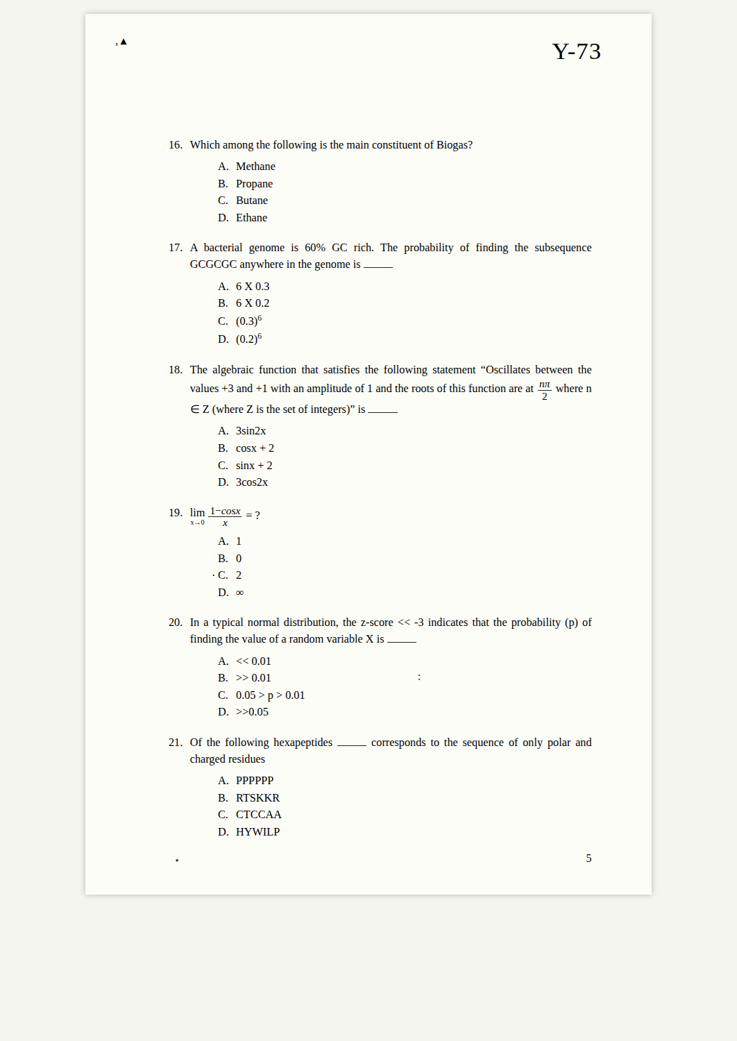, ▴
Y-73
Which among the following is the main constituent of Biogas?
A. Methane
B. Propane
C. Butane
D. Ethane
A bacterial genome is 60% GC rich. The probability of finding the subsequence GCGCGC anywhere in the genome is
A. 6 X 0.3
B. 6 X 0.2
C.(0.3)6
D.(0.2)6
The algebraic function that satisfies the following statement “Oscillates between the values +3 and +1 with an amplitude of 1 and the roots of this function are at nπ 2 where n ∈ Z (where Z is the set of integers)” is
A. 3sin2x
B. cosx + 2
C. sinx + 2
D. 3cos2x
lim x→01−cosx x = ?
A. 1
B. 0
C. 2
D.∞
In a typical normal distribution, the z-score << -3 indicates that the probability (p) of finding the value of a random variable X is
A.<< 0.01
B.>> 0.01∶
C. 0.05 > p > 0.01
D.>>0.05
Of the following hexapeptides corresponds to the sequence of only polar and charged residues
A. PPPPPP
B. RTSKKR
C. CTCCAA
D. HYWILP
•
5